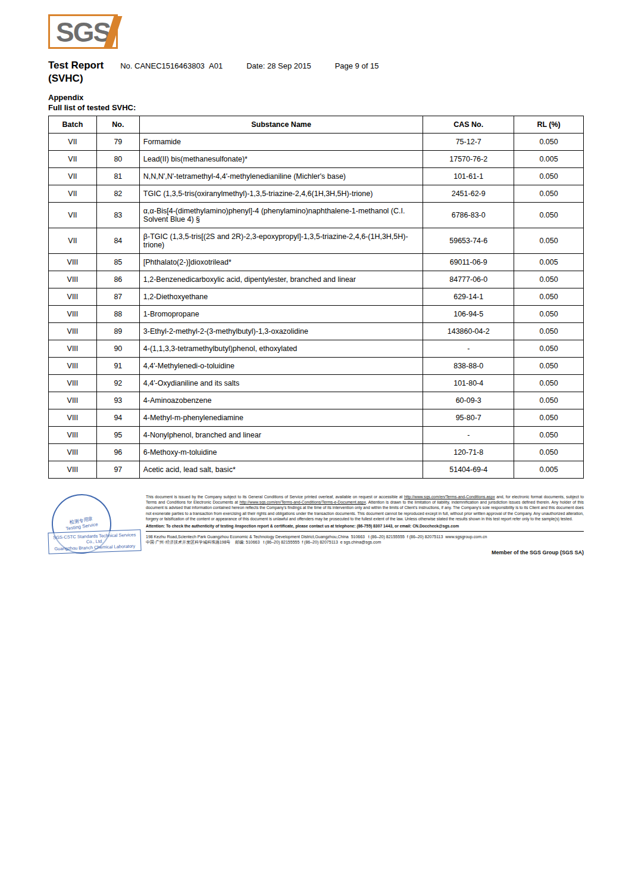SGS
Test Report
No. CANEC1516463803 A01 Date: 28 Sep 2015 Page 9 of 15
(SVHC)
Appendix
Full list of tested SVHC:
| Batch | No. | Substance Name | CAS No. | RL (%) |
| --- | --- | --- | --- | --- |
| VII | 79 | Formamide | 75-12-7 | 0.050 |
| VII | 80 | Lead(II) bis(methanesulfonate)* | 17570-76-2 | 0.005 |
| VII | 81 | N,N,N',N'-tetramethyl-4,4'-methylenedianiline (Michler's base) | 101-61-1 | 0.050 |
| VII | 82 | TGIC (1,3,5-tris(oxiranylmethyl)-1,3,5-triazine-2,4,6(1H,3H,5H)-trione) | 2451-62-9 | 0.050 |
| VII | 83 | α,α-Bis[4-(dimethylamino)phenyl]-4 (phenylamino)naphthalene-1-methanol (C.I. Solvent Blue 4) § | 6786-83-0 | 0.050 |
| VII | 84 | β-TGIC (1,3,5-tris[(2S and 2R)-2,3-epoxypropyl]-1,3,5-triazine-2,4,6-(1H,3H,5H)-trione) | 59653-74-6 | 0.050 |
| VIII | 85 | [Phthalato(2-)]dioxotrilead* | 69011-06-9 | 0.005 |
| VIII | 86 | 1,2-Benzenedicarboxylic acid, dipentylester, branched and linear | 84777-06-0 | 0.050 |
| VIII | 87 | 1,2-Diethoxyethane | 629-14-1 | 0.050 |
| VIII | 88 | 1-Bromopropane | 106-94-5 | 0.050 |
| VIII | 89 | 3-Ethyl-2-methyl-2-(3-methylbutyl)-1,3-oxazolidine | 143860-04-2 | 0.050 |
| VIII | 90 | 4-(1,1,3,3-tetramethylbutyl)phenol, ethoxylated | - | 0.050 |
| VIII | 91 | 4,4'-Methylenedi-o-toluidine | 838-88-0 | 0.050 |
| VIII | 92 | 4,4'-Oxydianiline and its salts | 101-80-4 | 0.050 |
| VIII | 93 | 4-Aminoazobenzene | 60-09-3 | 0.050 |
| VIII | 94 | 4-Methyl-m-phenylenediamine | 95-80-7 | 0.050 |
| VIII | 95 | 4-Nonylphenol, branched and linear | - | 0.050 |
| VIII | 96 | 6-Methoxy-m-toluidine | 120-71-8 | 0.050 |
| VIII | 97 | Acetic acid, lead salt, basic* | 51404-69-4 | 0.005 |
检测专用章
Testing Service
SGS-CSTC Standards Technical Services Co., Ltd.
Guangzhou Branch Chemical Laboratory
This document is issued by the Company subject to its General Conditions of Service printed overleaf, available on request or accessible at http://www.sgs.com/en/Terms-and-Conditions.aspx and, for electronic format documents, subject to Terms and Conditions for Electronic Documents at http://www.sgs.com/en/Terms-and-Conditions/Terms-e-Document.aspx. Attention is drawn to the limitation of liability, indemnification and jurisdiction issues defined therein. Any holder of this document is advised that information contained hereon reflects the Company's findings at the time of its intervention only and within the limits of Client's instructions, if any. The Company's sole responsibility is to its Client and this document does not exonerate parties to a transaction from exercising all their rights and obligations under the transaction documents. This document cannot be reproduced except in full, without prior written approval of the Company. Any unauthorized alteration, forgery or falsification of the content or appearance of this document is unlawful and offenders may be prosecuted to the fullest extent of the law. Unless otherwise stated the results shown in this test report refer only to the sample(s) tested. Attention: To check the authenticity of testing /inspection report & certificate, please contact us at telephone: (86-755) 8307 1443, or email: CN.Doccheck@sgs.com
198 Kezhu Road,Scientech Park Guangzhou Economic & Technology Development District,Guangzhou,China 510663 t (86–20) 82155555 f (86–20) 82075113 www.sgsgroup.com.cn
中国·广州·经济技术开发区科学城科珠路198号 邮编: 510663 t (86–20) 82155555 f (86–20) 82075113 e sgs.china@sgs.com
Member of the SGS Group (SGS SA)